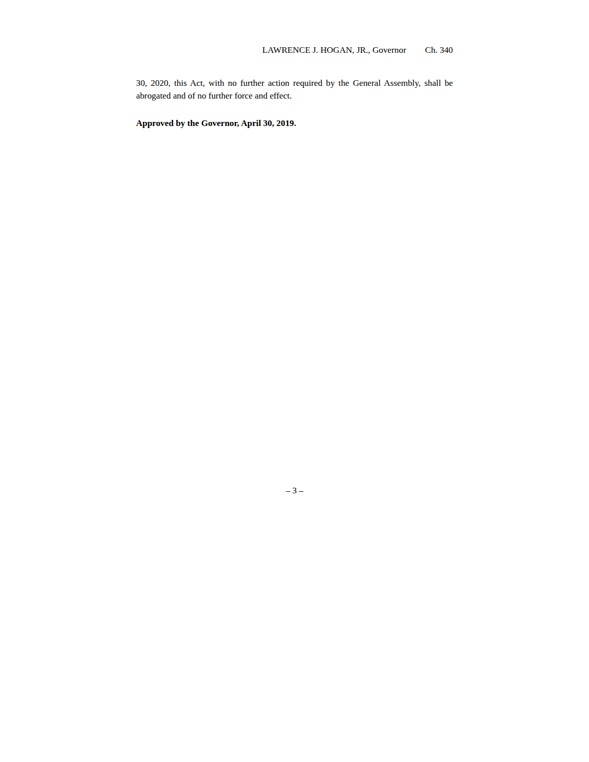LAWRENCE J. HOGAN, JR., Governor
Ch. 340
30, 2020, this Act, with no further action required by the General Assembly, shall be abrogated and of no further force and effect.
Approved by the Governor, April 30, 2019.
– 3 –